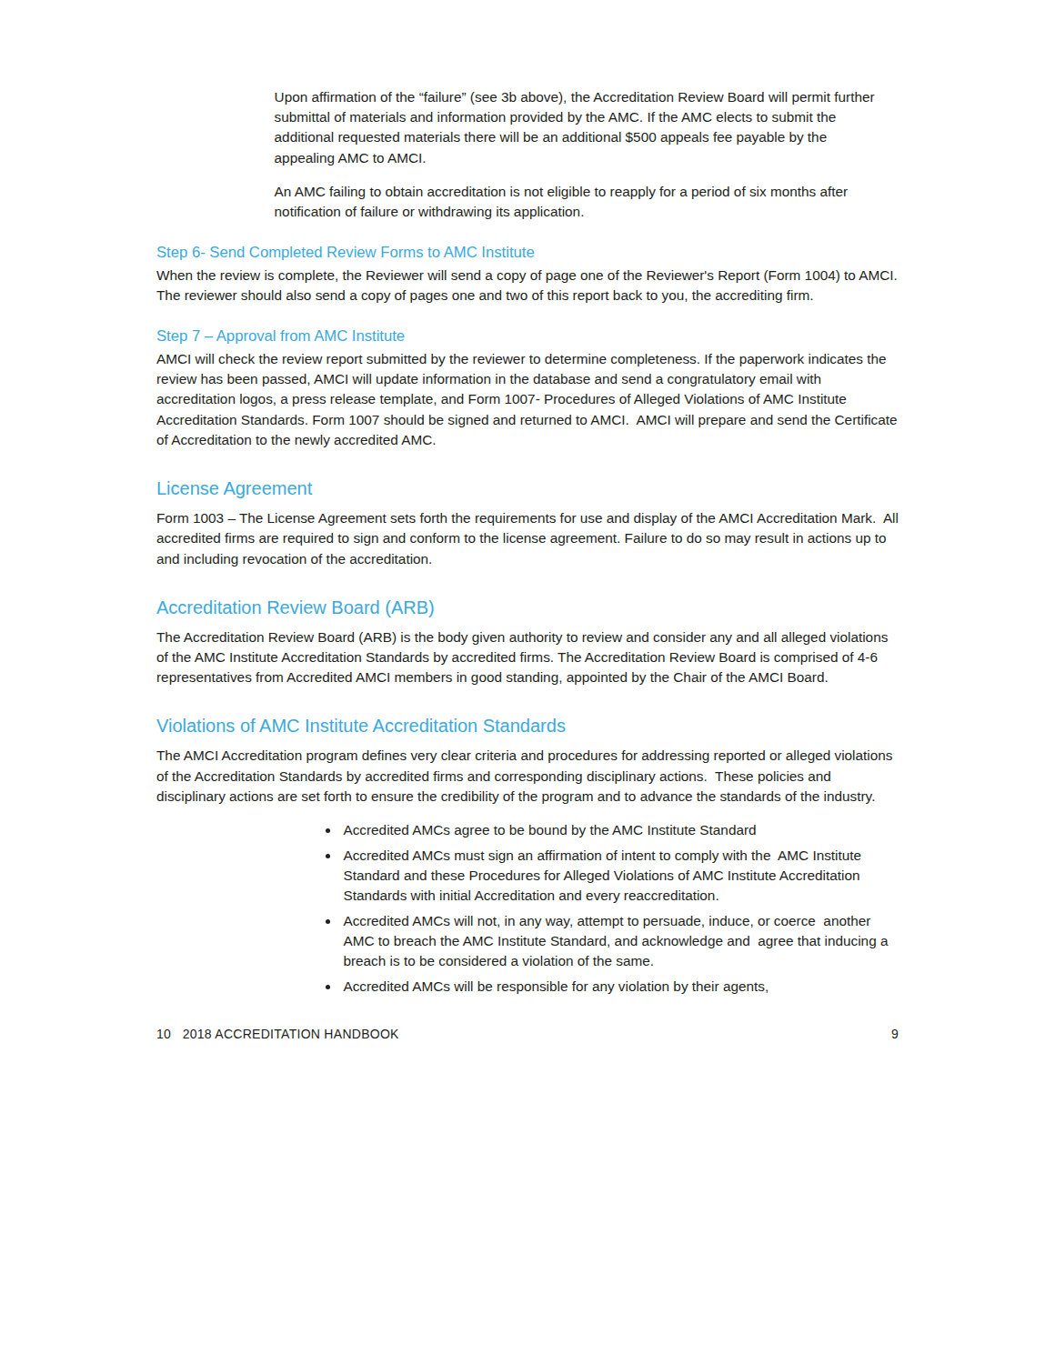Upon affirmation of the “failure” (see 3b above), the Accreditation Review Board will permit further submittal of materials and information provided by the AMC. If the AMC elects to submit the additional requested materials there will be an additional $500 appeals fee payable by the appealing AMC to AMCI.
An AMC failing to obtain accreditation is not eligible to reapply for a period of six months after notification of failure or withdrawing its application.
Step 6- Send Completed Review Forms to AMC Institute
When the review is complete, the Reviewer will send a copy of page one of the Reviewer's Report (Form 1004) to AMCI. The reviewer should also send a copy of pages one and two of this report back to you, the accrediting firm.
Step 7 – Approval from AMC Institute
AMCI will check the review report submitted by the reviewer to determine completeness. If the paperwork indicates the review has been passed, AMCI will update information in the database and send a congratulatory email with accreditation logos, a press release template, and Form 1007- Procedures of Alleged Violations of AMC Institute Accreditation Standards. Form 1007 should be signed and returned to AMCI. AMCI will prepare and send the Certificate of Accreditation to the newly accredited AMC.
License Agreement
Form 1003 – The License Agreement sets forth the requirements for use and display of the AMCI Accreditation Mark. All accredited firms are required to sign and conform to the license agreement. Failure to do so may result in actions up to and including revocation of the accreditation.
Accreditation Review Board (ARB)
The Accreditation Review Board (ARB) is the body given authority to review and consider any and all alleged violations of the AMC Institute Accreditation Standards by accredited firms. The Accreditation Review Board is comprised of 4-6 representatives from Accredited AMCI members in good standing, appointed by the Chair of the AMCI Board.
Violations of AMC Institute Accreditation Standards
The AMCI Accreditation program defines very clear criteria and procedures for addressing reported or alleged violations of the Accreditation Standards by accredited firms and corresponding disciplinary actions. These policies and disciplinary actions are set forth to ensure the credibility of the program and to advance the standards of the industry.
Accredited AMCs agree to be bound by the AMC Institute Standard
Accredited AMCs must sign an affirmation of intent to comply with the AMC Institute Standard and these Procedures for Alleged Violations of AMC Institute Accreditation Standards with initial Accreditation and every reaccreditation.
Accredited AMCs will not, in any way, attempt to persuade, induce, or coerce another AMC to breach the AMC Institute Standard, and acknowledge and agree that inducing a breach is to be considered a violation of the same.
Accredited AMCs will be responsible for any violation by their agents,
10 2018 ACCREDITATION HANDBOOK 9